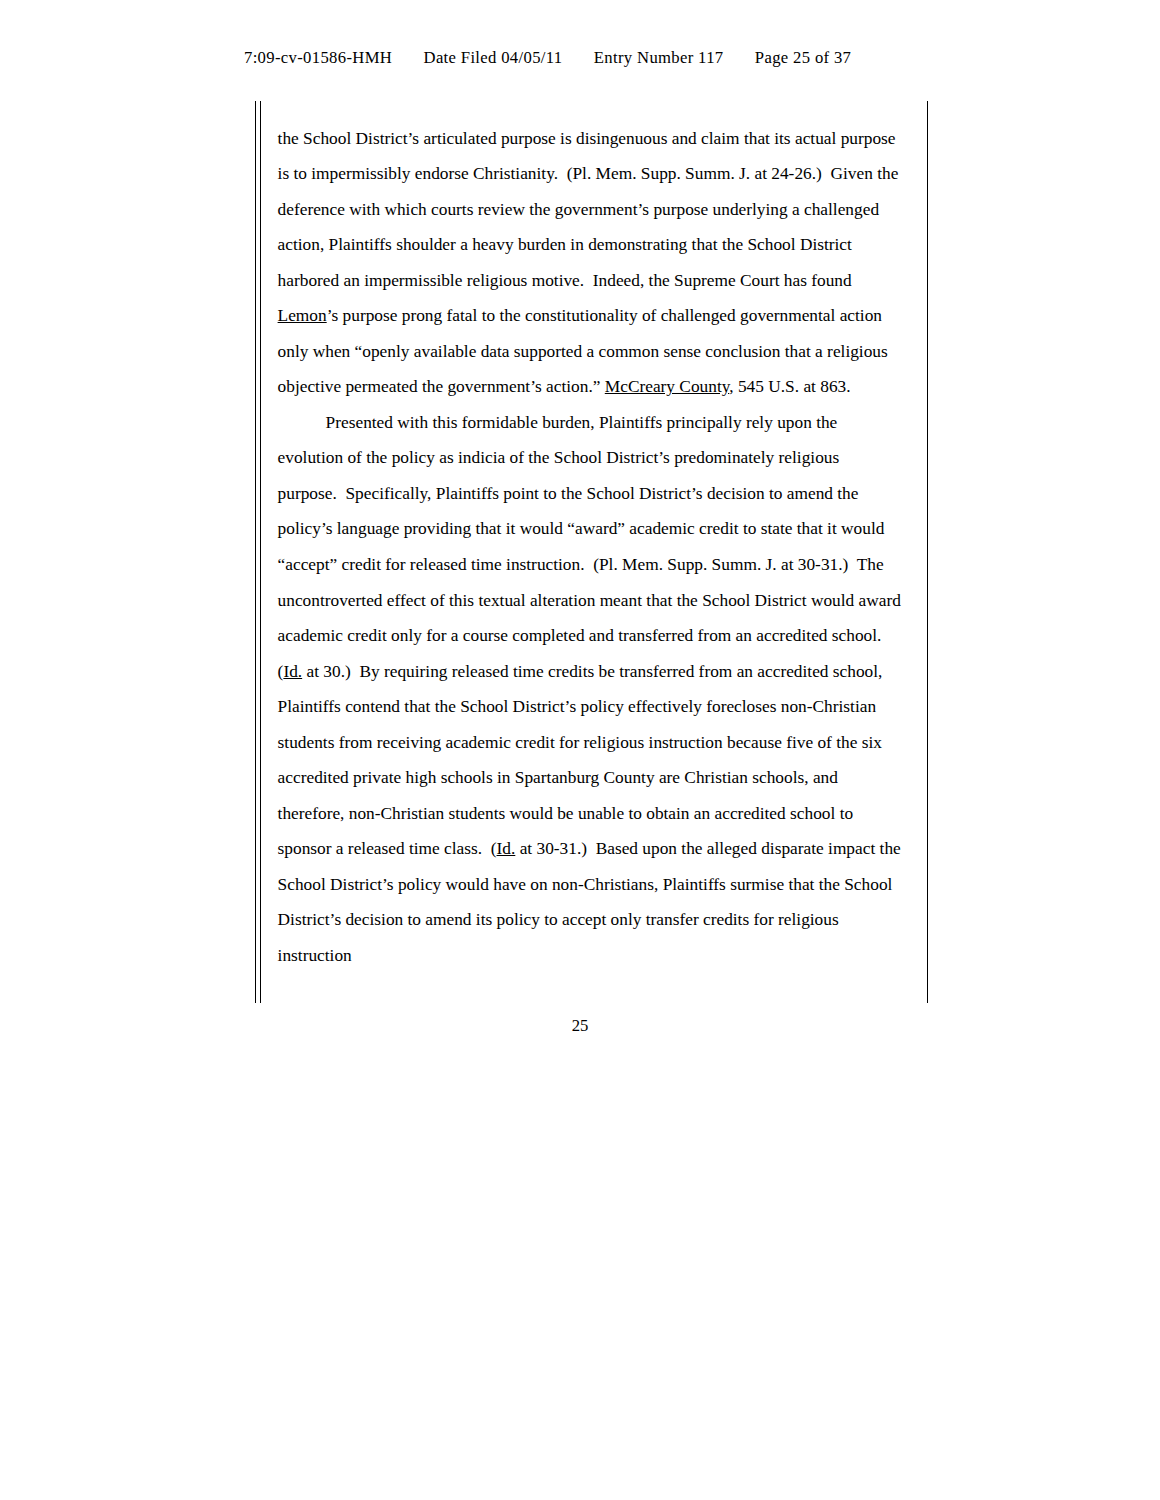7:09-cv-01586-HMH Date Filed 04/05/11 Entry Number 117 Page 25 of 37
the School District’s articulated purpose is disingenuous and claim that its actual purpose is to impermissibly endorse Christianity. (Pl. Mem. Supp. Summ. J. at 24-26.) Given the deference with which courts review the government’s purpose underlying a challenged action, Plaintiffs shoulder a heavy burden in demonstrating that the School District harbored an impermissible religious motive. Indeed, the Supreme Court has found Lemon’s purpose prong fatal to the constitutionality of challenged governmental action only when “openly available data supported a common sense conclusion that a religious objective permeated the government’s action.” McCreary County, 545 U.S. at 863.
Presented with this formidable burden, Plaintiffs principally rely upon the evolution of the policy as indicia of the School District’s predominately religious purpose. Specifically, Plaintiffs point to the School District’s decision to amend the policy’s language providing that it would “award” academic credit to state that it would “accept” credit for released time instruction. (Pl. Mem. Supp. Summ. J. at 30-31.) The uncontroverted effect of this textual alteration meant that the School District would award academic credit only for a course completed and transferred from an accredited school. (Id. at 30.) By requiring released time credits be transferred from an accredited school, Plaintiffs contend that the School District’s policy effectively forecloses non-Christian students from receiving academic credit for religious instruction because five of the six accredited private high schools in Spartanburg County are Christian schools, and therefore, non-Christian students would be unable to obtain an accredited school to sponsor a released time class. (Id. at 30-31.) Based upon the alleged disparate impact the School District’s policy would have on non-Christians, Plaintiffs surmise that the School District’s decision to amend its policy to accept only transfer credits for religious instruction
25